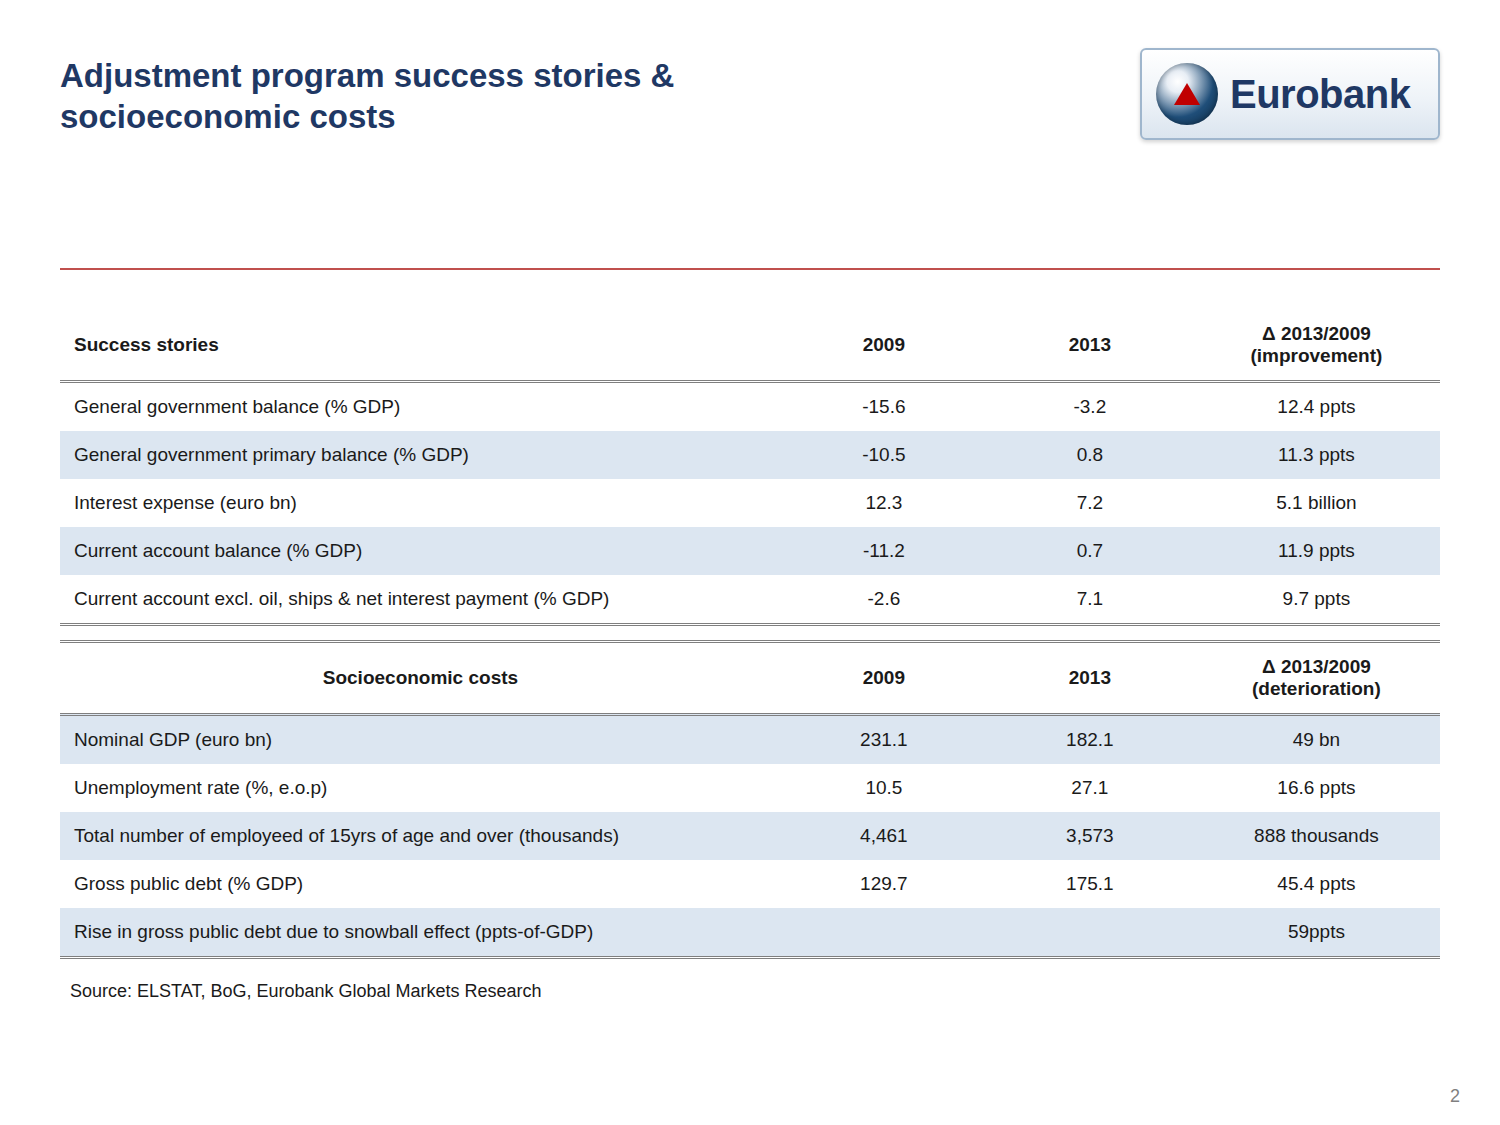Adjustment program success stories &
socioeconomic costs
Eurobank
| Success stories | 2009 | 2013 | Δ 2013/2009 (improvement) |
| --- | --- | --- | --- |
| General government balance (% GDP) | -15.6 | -3.2 | 12.4 ppts |
| General government primary balance (% GDP) | -10.5 | 0.8 | 11.3 ppts |
| Interest expense (euro bn) | 12.3 | 7.2 | 5.1 billion |
| Current account balance (% GDP) | -11.2 | 0.7 | 11.9 ppts |
| Current account excl. oil, ships & net interest payment (% GDP) | -2.6 | 7.1 | 9.7 ppts |
| Socioeconomic costs | 2009 | 2013 | Δ 2013/2009 (deterioration) |
| Nominal GDP (euro bn) | 231.1 | 182.1 | 49 bn |
| Unemployment rate (%, e.o.p) | 10.5 | 27.1 | 16.6 ppts |
| Total number of employeed of 15yrs of age and over (thousands) | 4,461 | 3,573 | 888 thousands |
| Gross public debt (% GDP) | 129.7 | 175.1 | 45.4 ppts |
| Rise in gross public debt due to snowball effect (ppts-of-GDP) | | | 59ppts |
Source: ELSTAT, BoG, Eurobank Global Markets Research
2